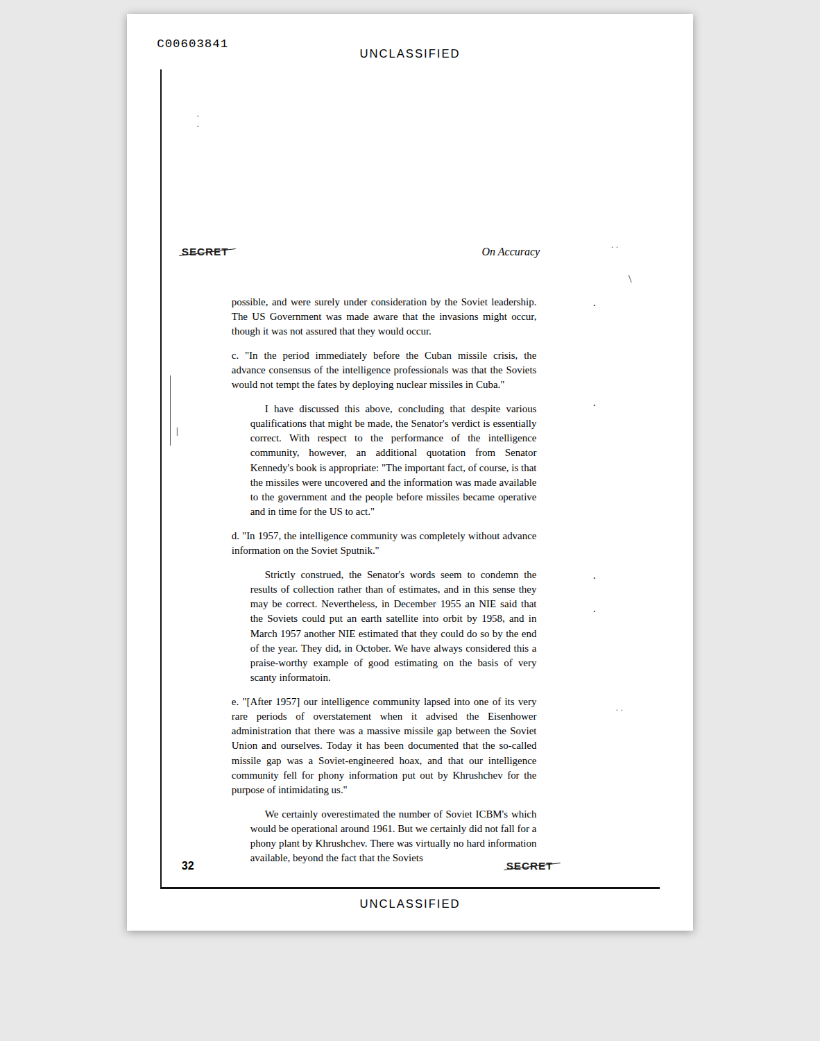C00603841
UNCLASSIFIED
·
·
SECRET On Accuracy
· ·
\
·
·
·
·
|
possible, and were surely under consideration by the Soviet leadership. The US Government was made aware that the invasions might occur, though it was not assured that they would occur.
c. "In the period immediately before the Cuban missile crisis, the advance consensus of the intelligence professionals was that the Soviets would not tempt the fates by deploying nuclear missiles in Cuba."
I have discussed this above, concluding that despite various qualifications that might be made, the Senator's verdict is essentially correct. With respect to the performance of the intelligence community, however, an additional quotation from Senator Kennedy's book is appropriate: "The important fact, of course, is that the missiles were uncovered and the information was made available to the government and the people before missiles became operative and in time for the US to act."
d. "In 1957, the intelligence community was completely without advance information on the Soviet Sputnik."
Strictly construed, the Senator's words seem to condemn the results of collection rather than of estimates, and in this sense they may be correct. Nevertheless, in December 1955 an NIE said that the Soviets could put an earth satellite into orbit by 1958, and in March 1957 another NIE estimated that they could do so by the end of the year. They did, in October. We have always considered this a praise-worthy example of good estimating on the basis of very scanty informatoin.
e. "[After 1957] our intelligence community lapsed into one of its very rare periods of overstatement when it advised the Eisenhower administration that there was a massive missile gap between the Soviet Union and ourselves. Today it has been documented that the so-called missile gap was a Soviet-engineered hoax, and that our intelligence community fell for phony information put out by Khrushchev for the purpose of intimidating us."
We certainly overestimated the number of Soviet ICBM's which would be operational around 1961. But we certainly did not fall for a phony plant by Khrushchev. There was virtually no hard information available, beyond the fact that the Soviets
32 SECRET
· ·
UNCLASSIFIED